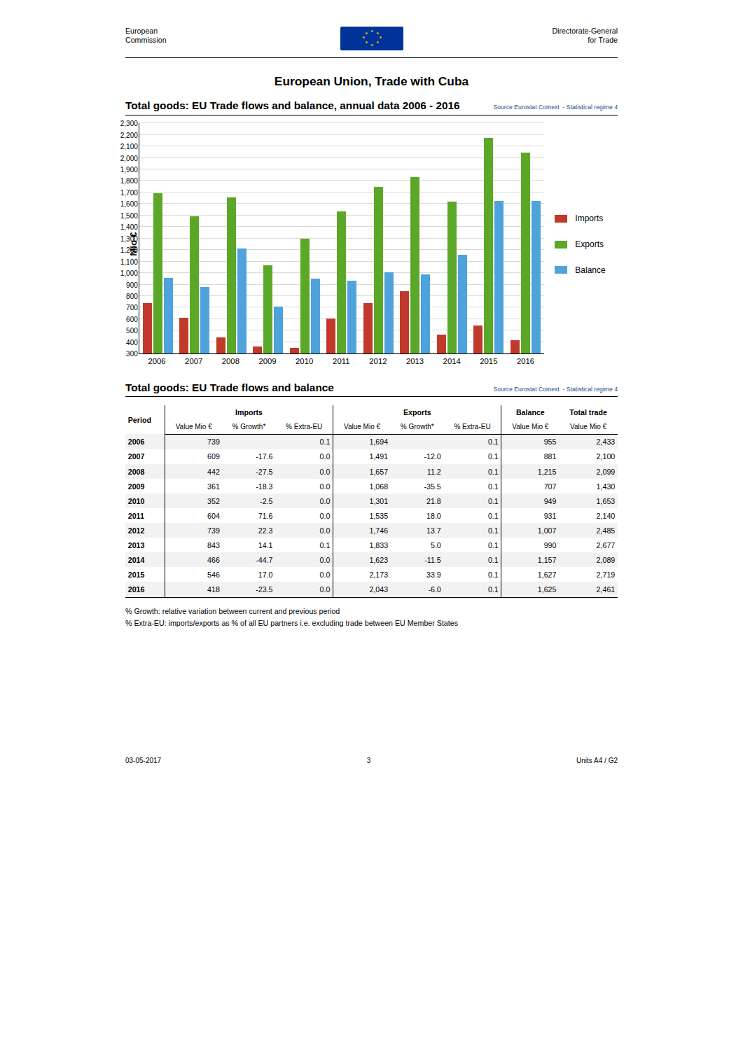European
Commission
★ ★ ★ ★ ★ ★ ★ ★
Directorate-General
for Trade
European Union, Trade with Cuba
Total goods: EU Trade flows and balance, annual data 2006 - 2016
Source Eurostat Comext - Statistical regime 4
Mio €
2,300
2,200
2,100
2,000
1,900
1,800
1,700
1,600
1,500
1,400
1,300
1,200
1,100
1,000
900
800
700
600
500
400
300
20062007200820092010 201120122013201420152016
Imports
Exports
Balance
Total goods: EU Trade flows and balance
Source Eurostat Comext - Statistical regime 4
| Period | Imports | Exports | Balance | Total trade |
| --- | --- | --- | --- | --- |
| Value Mio € | % Growth* | % Extra-EU | Value Mio € | % Growth* | % Extra-EU | Value Mio € | Value Mio € |
| 2006 | 739 | | 0.1 | 1,694 | | 0.1 | 955 | 2,433 |
| 2007 | 609 | -17.6 | 0.0 | 1,491 | -12.0 | 0.1 | 881 | 2,100 |
| 2008 | 442 | -27.5 | 0.0 | 1,657 | 11.2 | 0.1 | 1,215 | 2,099 |
| 2009 | 361 | -18.3 | 0.0 | 1,068 | -35.5 | 0.1 | 707 | 1,430 |
| 2010 | 352 | -2.5 | 0.0 | 1,301 | 21.8 | 0.1 | 949 | 1,653 |
| 2011 | 604 | 71.6 | 0.0 | 1,535 | 18.0 | 0.1 | 931 | 2,140 |
| 2012 | 739 | 22.3 | 0.0 | 1,746 | 13.7 | 0.1 | 1,007 | 2,485 |
| 2013 | 843 | 14.1 | 0.1 | 1,833 | 5.0 | 0.1 | 990 | 2,677 |
| 2014 | 466 | -44.7 | 0.0 | 1,623 | -11.5 | 0.1 | 1,157 | 2,089 |
| 2015 | 546 | 17.0 | 0.0 | 2,173 | 33.9 | 0.1 | 1,627 | 2,719 |
| 2016 | 418 | -23.5 | 0.0 | 2,043 | -6.0 | 0.1 | 1,625 | 2,461 |
% Growth: relative variation between current and previous period
% Extra-EU: imports/exports as % of all EU partners i.e. excluding trade between EU Member States
03-05-2017
3
Units A4 / G2